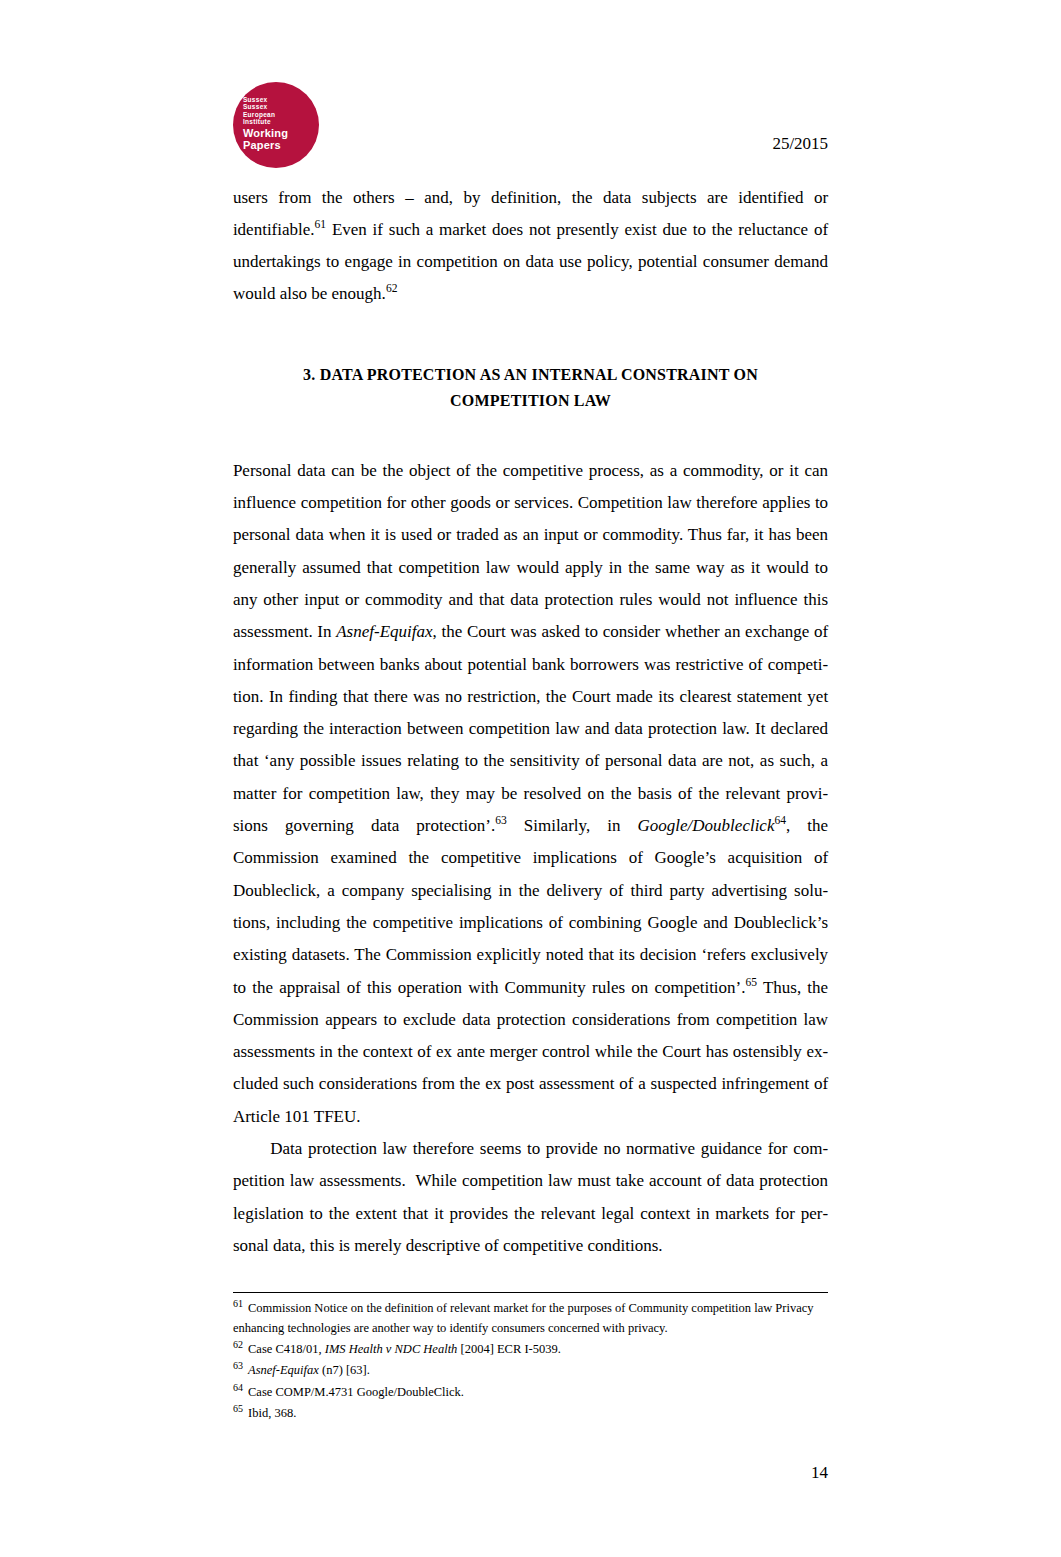Sussex Sussex European Institute Working
Papers
25/2015
users from the others – and, by definition, the data subjects are identified or identifiable.61 Even if such a market does not presently exist due to the reluctance of undertakings to engage in competition on data use policy, potential consumer demand would also be enough.62
3. DATA PROTECTION AS AN INTERNAL CONSTRAINT ON
COMPETITION LAW
Personal data can be the object of the competitive process, as a commodity, or it can influence competition for other goods or services. Competition law therefore applies to personal data when it is used or traded as an input or commodity. Thus far, it has been generally assumed that competition law would apply in the same way as it would to any other input or commodity and that data protection rules would not influence this assessment. In Asnef-Equifax, the Court was asked to consider whether an exchange of information between banks about potential bank borrowers was restrictive of competition. In finding that there was no restriction, the Court made its clearest statement yet regarding the interaction between competition law and data protection law. It declared that ‘any possible issues relating to the sensitivity of personal data are not, as such, a matter for competition law, they may be resolved on the basis of the relevant provisions governing data protection’.63 Similarly, in Google/Doubleclick64, the Commission examined the competitive implications of Google’s acquisition of Doubleclick, a company specialising in the delivery of third party advertising solutions, including the competitive implications of combining Google and Doubleclick’s existing datasets. The Commission explicitly noted that its decision ‘refers exclusively to the appraisal of this operation with Community rules on competition’.65 Thus, the Commission appears to exclude data protection considerations from competition law assessments in the context of ex ante merger control while the Court has ostensibly excluded such considerations from the ex post assessment of a suspected infringement of Article 101 TFEU.
Data protection law therefore seems to provide no normative guidance for competition law assessments. While competition law must take account of data protection legislation to the extent that it provides the relevant legal context in markets for personal data, this is merely descriptive of competitive conditions.
61 Commission Notice on the definition of relevant market for the purposes of Community competition law Privacy enhancing technologies are another way to identify consumers concerned with privacy.
62 Case C418/01, IMS Health v NDC Health [2004] ECR I-5039.
63 Asnef-Equifax (n7) [63].
64 Case COMP/M.4731 Google/DoubleClick.
65 Ibid, 368.
14